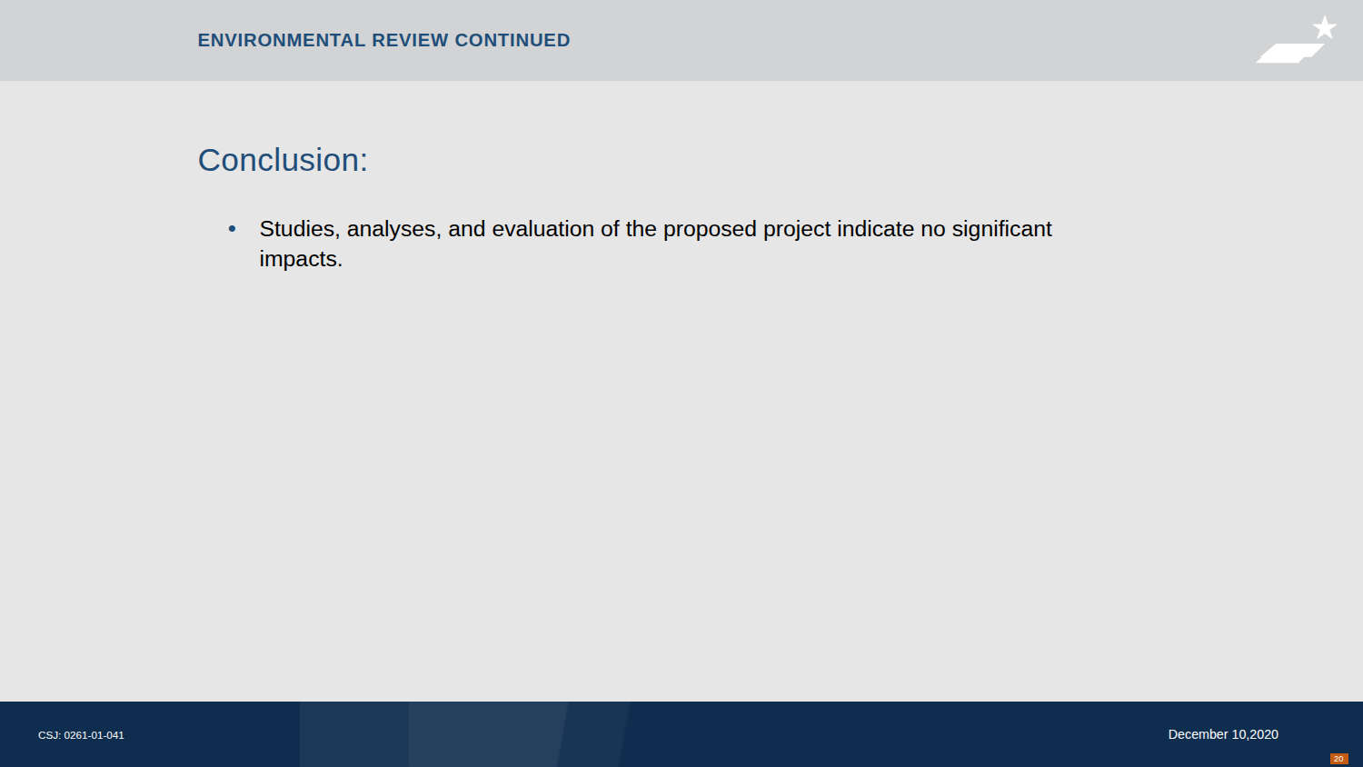ENVIRONMENTAL REVIEW CONTINUED
Conclusion:
Studies, analyses, and evaluation of the proposed project indicate no significant impacts.
CSJ: 0261-01-041
December 10,2020
20